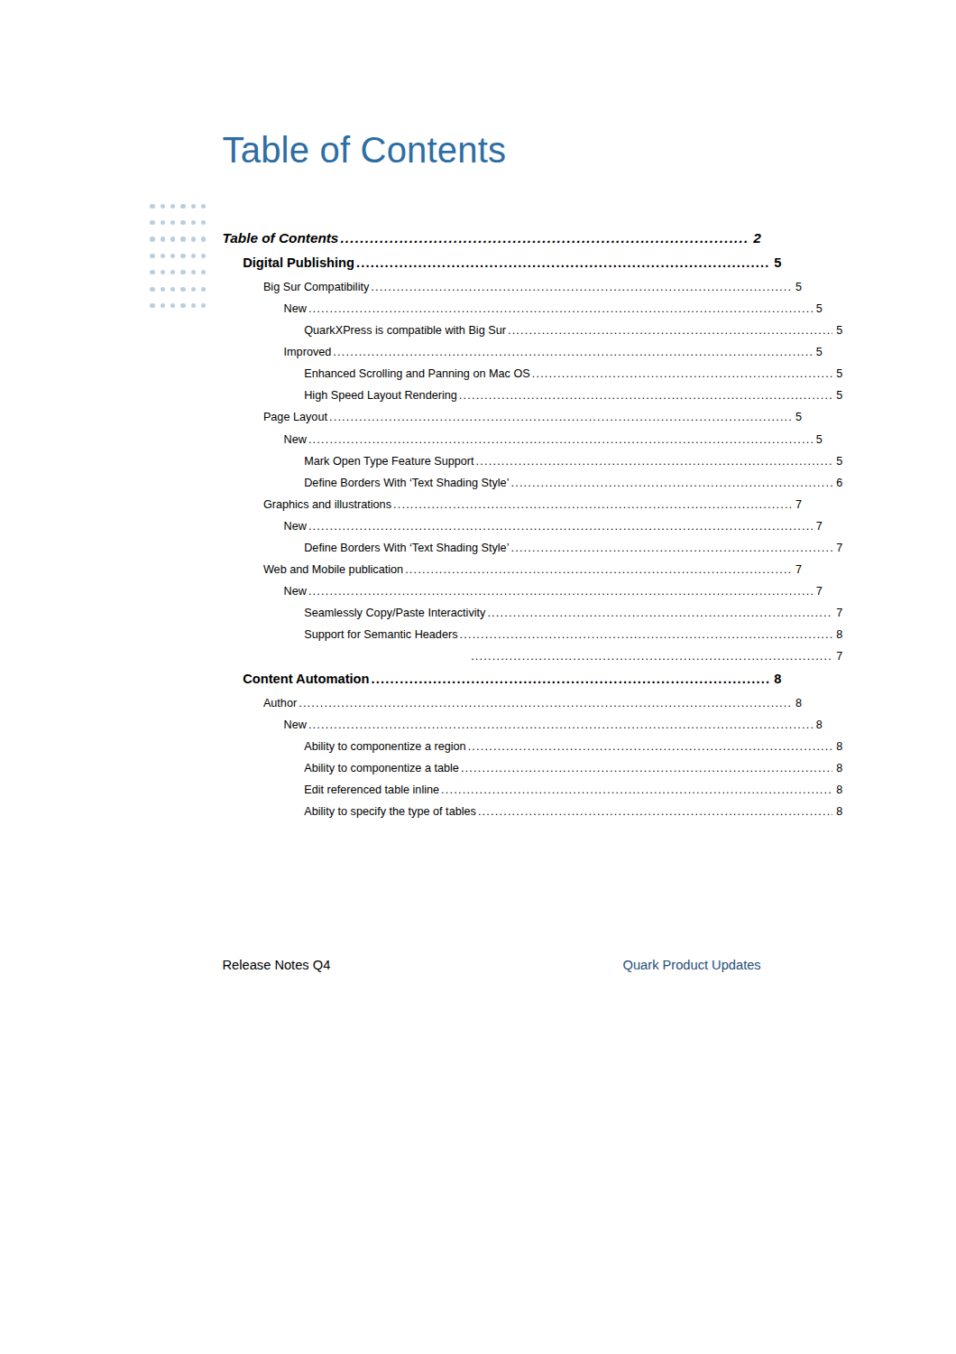Table of Contents
Table of Contents .................................................................................................. 2
Digital Publishing ....................................................................................................... 5
Big Sur Compatibility ..................................................................................................................... 5
New ............................................................................................................................................. 5
QuarkXPress is compatible with Big Sur ............................................................................. 5
Improved ..................................................................................................................................... 5
Enhanced Scrolling and Panning on Mac OS ....................................................................... 5
High Speed Layout Rendering .............................................................................................. 5
Page Layout ................................................................................................................................. 5
New ............................................................................................................................................. 5
Mark Open Type Feature Support ......................................................................................... 5
Define Borders With ‘Text Shading Style’ ............................................................................. 6
Graphics and illustrations ............................................................................................................. 7
New ............................................................................................................................................. 7
Define Borders With ‘Text Shading Style’ ............................................................................. 7
Web and Mobile publication ......................................................................................................... 7
New ............................................................................................................................................. 7
Seamlessly Copy/Paste Interactivity ..................................................................................... 7
Support for Semantic Headers ............................................................................................. 8
............................................................................................................. 7
Content Automation ................................................................................................... 8
Author ......................................................................................................................................... 8
New ............................................................................................................................................. 8
Ability to componentize a region ........................................................................................... 8
Ability to componentize a table ............................................................................................. 8
Edit referenced table inline .................................................................................................... 8
Ability to specify the type of tables ....................................................................................... 8
Release Notes Q4
Quark Product Updates